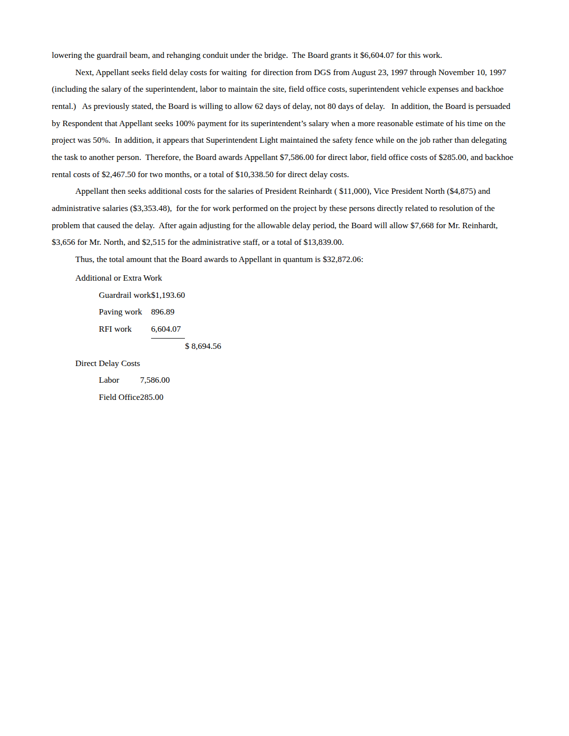lowering the guardrail beam, and rehanging conduit under the bridge. The Board grants it $6,604.07 for this work.
Next, Appellant seeks field delay costs for waiting for direction from DGS from August 23, 1997 through November 10, 1997 (including the salary of the superintendent, labor to maintain the site, field office costs, superintendent vehicle expenses and backhoe rental.) As previously stated, the Board is willing to allow 62 days of delay, not 80 days of delay. In addition, the Board is persuaded by Respondent that Appellant seeks 100% payment for its superintendent’s salary when a more reasonable estimate of his time on the project was 50%. In addition, it appears that Superintendent Light maintained the safety fence while on the job rather than delegating the task to another person. Therefore, the Board awards Appellant $7,586.00 for direct labor, field office costs of $285.00, and backhoe rental costs of $2,467.50 for two months, or a total of $10,338.50 for direct delay costs.
Appellant then seeks additional costs for the salaries of President Reinhardt ( $11,000), Vice President North ($4,875) and administrative salaries ($3,353.48), for the for work performed on the project by these persons directly related to resolution of the problem that caused the delay. After again adjusting for the allowable delay period, the Board will allow $7,668 for Mr. Reinhardt, $3,656 for Mr. North, and $2,515 for the administrative staff, or a total of $13,839.00.
Thus, the total amount that the Board awards to Appellant in quantum is $32,872.06:
Additional or Extra Work
| Guardrail work | $1,193.60 | |
| Paving work | 896.89 | |
| RFI work | 6,604.07 | |
| | | $ 8,694.56 |
Direct Delay Costs
| Labor | 7,586.00 |
| Field Office | 285.00 |